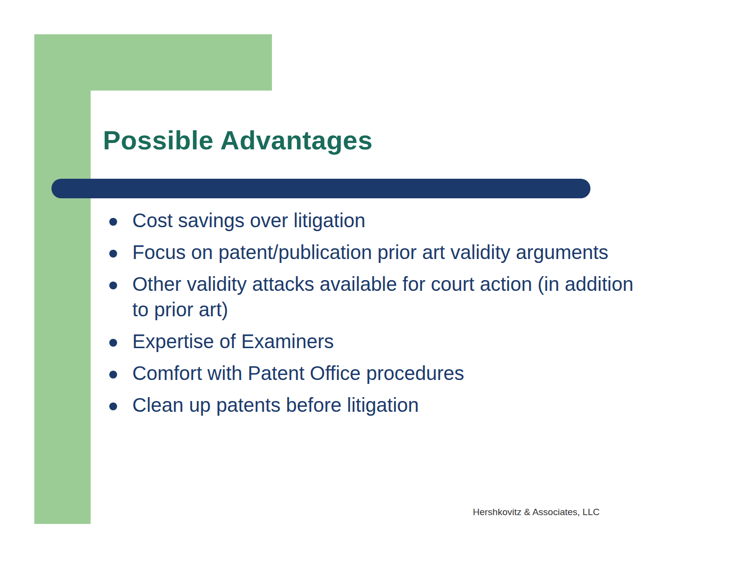Possible Advantages
Cost savings over litigation
Focus on patent/publication prior art validity arguments
Other validity attacks available for court action (in addition to prior art)
Expertise of Examiners
Comfort with Patent Office procedures
Clean up patents before litigation
Hershkovitz & Associates, LLC